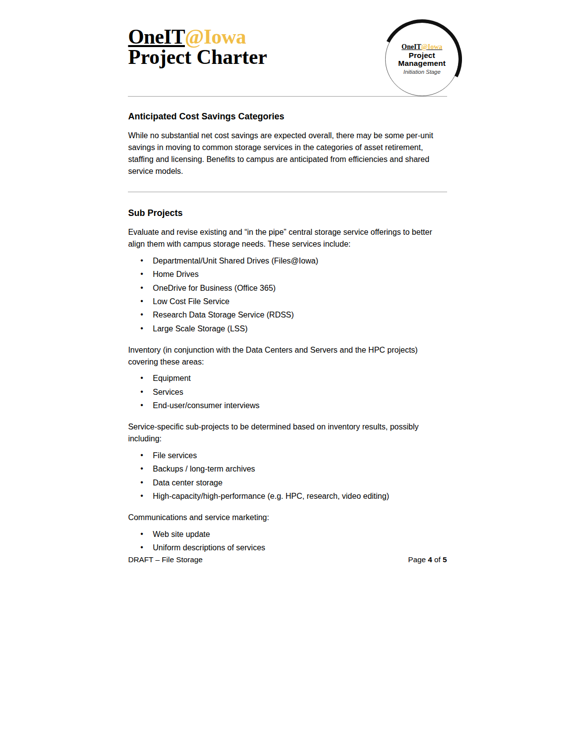OneIT@Iowa
Project Charter
OneIT@Iowa
Project
Management
Initiation Stage
Anticipated Cost Savings Categories
While no substantial net cost savings are expected overall, there may be some per-unit savings in moving to common storage services in the categories of asset retirement, staffing and licensing. Benefits to campus are anticipated from efficiencies and shared service models.
Sub Projects
Evaluate and revise existing and “in the pipe” central storage service offerings to better align them with campus storage needs. These services include:
Departmental/Unit Shared Drives (Files@Iowa)
Home Drives
OneDrive for Business (Office 365)
Low Cost File Service
Research Data Storage Service (RDSS)
Large Scale Storage (LSS)
Inventory (in conjunction with the Data Centers and Servers and the HPC projects) covering these areas:
Equipment
Services
End-user/consumer interviews
Service-specific sub-projects to be determined based on inventory results, possibly including:
File services
Backups / long-term archives
Data center storage
High-capacity/high-performance (e.g. HPC, research, video editing)
Communications and service marketing:
Web site update
Uniform descriptions of services
DRAFT – File Storage
Page 4 of 5